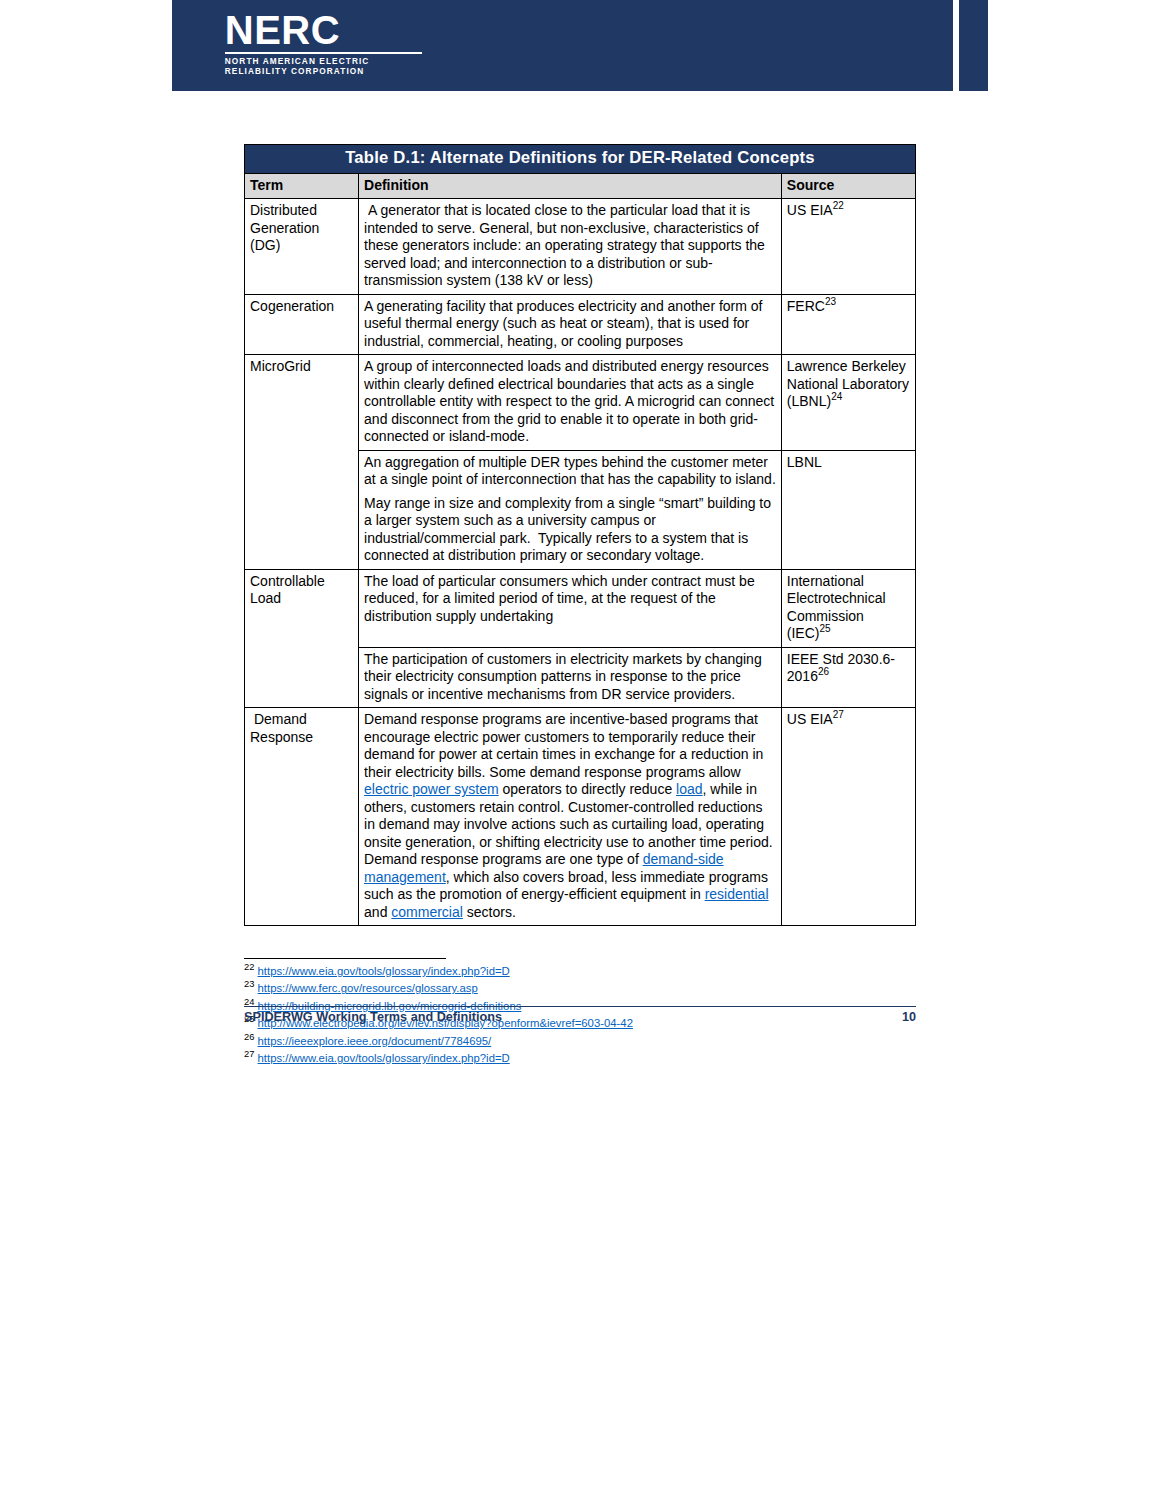NERC
NORTH AMERICAN ELECTRIC
RELIABILITY CORPORATION
Table D.1: Alternate Definitions for DER-Related Concepts
| Term | Definition | Source |
| --- | --- | --- |
| Distributed Generation (DG) | A generator that is located close to the particular load that it is intended to serve. General, but non-exclusive, characteristics of these generators include: an operating strategy that supports the served load; and interconnection to a distribution or sub-transmission system (138 kV or less) | US EIA 22 |
| Cogeneration | A generating facility that produces electricity and another form of useful thermal energy (such as heat or steam), that is used for industrial, commercial, heating, or cooling purposes | FERC 23 |
| MicroGrid | A group of interconnected loads and distributed energy resources within clearly defined electrical boundaries that acts as a single controllable entity with respect to the grid. A microgrid can connect and disconnect from the grid to enable it to operate in both grid-connected or island-mode. | Lawrence Berkeley National Laboratory (LBNL) 24 |
| An aggregation of multiple DER types behind the customer meter at a single point of interconnection that has the capability to island. May range in size and complexity from a single “smart” building to a larger system such as a university campus or industrial/commercial park. Typically refers to a system that is connected at distribution primary or secondary voltage. | LBNL |
| Controllable Load | The load of particular consumers which under contract must be reduced, for a limited period of time, at the request of the distribution supply undertaking | International Electrotechnical Commission (IEC) 25 |
| The participation of customers in electricity markets by changing their electricity consumption patterns in response to the price signals or incentive mechanisms from DR service providers. | IEEE Std 2030.6-2016 26 |
| Demand Response | Demand response programs are incentive-based programs that encourage electric power customers to temporarily reduce their demand for power at certain times in exchange for a reduction in their electricity bills. Some demand response programs allow electric power system operators to directly reduce load , while in others, customers retain control. Customer-controlled reductions in demand may involve actions such as curtailing load, operating onsite generation, or shifting electricity use to another time period. Demand response programs are one type of demand-side management , which also covers broad, less immediate programs such as the promotion of energy-efficient equipment in residential and commercial sectors. | US EIA 27 |
22 https://www.eia.gov/tools/glossary/index.php?id=D
23 https://www.ferc.gov/resources/glossary.asp
24 https://building-microgrid.lbl.gov/microgrid-definitions
25 http://www.electropedia.org/iev/iev.nsf/display?openform&ievref=603-04-42
26 https://ieeexplore.ieee.org/document/7784695/
27 https://www.eia.gov/tools/glossary/index.php?id=D
SPIDERWG Working Terms and Definitions
10